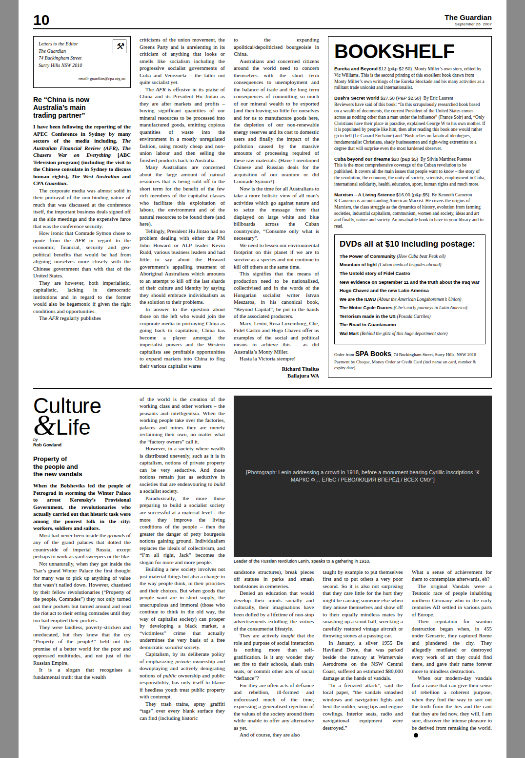10
The Guardian
September 26 2007
⚒
Letters to the Editor
The Guardian
74 Buckingham Street
Surry Hills NSW 2010
email: guardian@cpa.org.au
Re “China is now
Australia’s main
trading partner”
I have been following the reporting of the APEC Conference in Sydney by many sectors of the media including, The Australian Financial Review (AFR), The Chasers War on Everything [ABC Television program] (including the visit to the Chinese consulate in Sydney to discuss human rights), The West Australian and CPA Guardian.
The corporate media was almost solid in their portrayal of the non-binding nature of much that was discussed at the conference itself, the important business deals signed off at the side meetings and the expensive farce that was the conference security.
How ironic that Comrade Symon chose to quote from the AFR in regard to the economic, financial, security and geo-political benefits that would be had from aligning ourselves more closely with the Chinese government than with that of the United States.
They are however, both imperialistic, capitalistic, lacking in democratic institutions and in regard to the former would also be hegemonic if given the right conditions and opportunities.
The AFR regularly publishes
criticisms of the union movement, the Greens Party and is unrelenting in its criticism of anything that looks or smells like socialism including the progressive socialist governments of Cuba and Venezuela – the latter not quite socialist yet.
The AFR is effusive in its praise of China and its President Hu Jintao as they are after markets and profits – buying significant quantities of our mineral resources to be processed into manufactured goods, emitting copious quantities of waste into the environment in a mostly unregulated fashion, using mostly cheap and non-union labour and then selling the finished products back to Australia.
Many Australians are concerned about the large amount of natural resources that is being sold off in the short term for the benefit of the few rich members of the capitalist classes who facilitate this exploitation of labour, the environment and of the natural resources to be found there (and here).
Tellingly, President Hu Jintao had no problem dealing with either the PM John Howard or ALP leader Kevin Rudd, various business leaders and had little to say about the Howard government’s appalling treatment of Aboriginal Australians which amounts to an attempt to kill off the last shards of their culture and identity by saying they should embrace individualism as the solution to their problems.
In answer to the question about those on the left who would join the corporate media in portraying China as going back to capitalism, China has become a player amongst the imperialist powers and the Western capitalists see profitable opportunities to expand markets into China to flog their various capitalist wares
to the expanding apolitical/depoliticised bourgeoisie in China.
Australians and concerned citizens around the world need to concern themselves with the short term consequences to unemployment and the balance of trade and the long term consequences of committing so much of our mineral wealth to be exported (and then leaving so little for ourselves and for us to manufacture goods here, the depletion of our non-renewable energy reserves and its cost to domestic users and finally the impact of the pollution caused by the massive amounts of processing required of these raw materials. (Have I mentioned Chinese and Russian deals for the acquisition of our uranium or did Comrade Symon?).
Now is the time for all Australians to take a more holistic view of all man’s activities which go against nature and to seize the message from that displayed on large white and blue billboards across the Cuban countryside, “Consume only what is necessary”.
We need to lessen our environmental footprint on this planet if we are to survive as a species and not continue to kill off others at the same time.
This signifies that the means of production need to be nationalised, collectivised and in the words of the Hungarian socialist writer Istvan Meszaros, in his canonical book, “Beyond Capital”, be put in the hands of the associated producers.
Marx, Lenin, Rosa Luxemburg, Che, Fidel Castro and Hugo Chavez offer us examples of the social and political means to achieve this – as did Australia’s Monty Miller.
Hasta la Victoria siempre!
Richard Titelius
Ballajura WA
BOOKSHELF
Eureka and Beyond $12 (p&p $2.50) Monty Miller’s own story, edited by Vic Williams. This is the second printing of this excellent book drawn from Monty Miller’s own writings of the Eureka Stockade and his many activities as a militant trade unionist and internationalist.
Bush’s Secret World $27.50 (P&P $2.50) By Eric Laurent
Reviewers have said of this book: “In this scrupulously researched book based on a wealth of documents, the current President of the United States comes across as nothing other than a man under the influence” (France Soir) and, “Only Christians have their place in paradise, explained George W to his own mother. If it is populated by people like him, then after reading this book one would rather go to hell (Le Canard Enchaîné) and “Bush relies on fanatical ideologues, fundamentalist Christians, shady businessmen and right-wing extremists to a degree that will surprise even the most hardened observer.
Cuba beyond our dreams $20 (p&p $5) By Silvia Martinez Puentes
This is the most comprehensive coverage of the Cuban revolution to be published. It covers all the main issues that people want to know – the story of the revolution, the economy, the unity of society, scientists, employment in Cuba, international solidarity, health, education, sport, human rights and much more.
Marxism – A Living Science $16.00 (p&p $5) By Kenneth Cameron
K Cameron is an outstanding American Marxist. He covers the origins of Marxism, the class struggle as the dynamics of history, evolution from farming societies, industrial capitalism, communism, women and society, ideas and art and finally, nature and society. An invaluable book to have in your library and to read.
DVDs all at $10 including postage:
The Power of Community (How Cuba beat Peak oil)
Mountain of light (Cuban medical brigades abroad)
The Untold story of Fidel Castro
New evidence on September 11 and the truth about the Iraq war
Hugo Chavez and the new Latin America
We are the ILWU (About the American Longshoremen’s Union)
The Motor Cycle Diaries (Che’s early journeys in Latin America)
Terrorism made in the US (Posada Carriles)
The Road to Guantanamo
Wal Mart (Behind the glitz of this huge department store)
Order from SPA Books, 74 Buckingham Street, Surry Hills. NSW 2010
Payment by Cheque, Money Order or Credit Card (incl name on card, number & expiry date)
Culture
&Life
by
Rob Gowland
Property of
the people and
the new vandals
When the Bolsheviks led the people of Petrograd in storming the Winter Palace to arrest Kerensky’s Provisional Government, the revolutionaries who actually carried out that historic task were among the poorest folk in the city: workers, soldiers and sailors.
Most had never been inside the grounds of any of the grand palaces that dotted the countryside of imperial Russia, except perhaps to work as yard-sweepers or the like.
Not unnaturally, when they got inside the Tsar’s grand Winter Palace the first thought for many was to pick up anything of value that wasn’t nailed down. However, chastised by their fellow revolutionaries (“Property of the people, Comrades”) they not only turned out their pockets but turned around and read the riot act to their erring comrades until they too had emptied their pockets.
They were landless, poverty-stricken and uneducated, but they knew that the cry “Property of the people!” held out the promise of a better world for the poor and oppressed multitudes, and not just of the Russian Empire.
It is a slogan that recognises a fundamental truth: that the wealth
of the world is the creation of the working class and other workers – the peasants and intelligentsia. When the working people take over the factories, palaces and mines they are merely reclaiming their own, no matter what the “factory owners” call it.
However, in a society where wealth is distributed unevenly, such as it is in capitalism, notions of private property can be very seductive. And those notions remain just as seductive in societies that are endeavouring to build a socialist society.
Paradoxically, the more those preparing to build a socialist society are successful at a material level – the more they improve the living conditions of the people – then the greater the danger of petty bourgeois notions gaining ground. Individualism replaces the ideals of collectivism, and “I’m all right, Jack” becomes the slogan for more and more people.
Building a new society involves not just material things but also a change in the way people think, in their priorities and their choices. But when goods that people want are in short supply, the unscrupulous and immoral (those who continue to think in the old way, the way of capitalist society) can prosper by developing a black market, a “victimless” crime that actually undermines the very basis of a free democratic socialist society.
Capitalism, by its deliberate policy of emphasizing private ownership and downplaying and actively denigrating notions of public ownership and public responsibility, has only itself to blame if heedless youth treat public property with contempt.
They trash trains, spray graffiti “tags” over every blank surface they can find (including historic
[Photograph: Lenin addressing a crowd in 1918, before a monument bearing Cyrillic inscriptions “К МАРКС Ф… ЕЛЬС / РЕВОЛЮЦИЯ ВПЕРЁД / ВСЕХ СМУ”]
Leader of the Russian revolution Lenin, speaks to a gathering in 1918.
sandstone structures), break pieces off statues in parks and smash tombstones in cemeteries.
Denied an education that would develop their minds socially and culturally, their imaginations have been dulled by a lifetime of non-stop advertisements extolling the virtues of the consumerist lifestyle.
They are actively taught that the role and purpose of social interaction is nothing more than self-gratification. Is it any wonder they set fire to their schools, slash train seats, or commit other acts of social “defiance”?
For they are often acts of defiance and rebellion, ill-formed and unfocussed much of the time, expressing a generalised rejection of the values of the society around them while unable to offer any alternative as yet.
And of course, they are also
taught by example to put themselves first and to put others a very poor second. So it is also not surprising that they care little for the hurt they might be causing someone else when they amuse themselves and show off to their equally mindless mates by smashing up a scout hall, wrecking a carefully restored vintage aircraft or throwing stones at a passing car.
In January, a silver 1955 De Haviland Dove, that was parked beside the runway at Warnervale Aerodrome on the NSW Central Coast, suffered an estimated $80,000 damage at the hands of vandals.
“In a frenzied attack”, said the local paper, “the vandals smashed windows and navigation lights and bent the rudder, wing tips and engine cowlings. Interior seats, radio and navigational equipment were destroyed.”
What a sense of achievement for them to contemplate afterwards, eh?
The original Vandals were a Teutonic race of people inhabiting northern Germany who in the early centuries AD settled in various parts of Europe.
Their reputation for wanton destruction began when, in 455 under Genseric, they captured Rome and plundered the city. They allegedly mutilated or destroyed every work of art they could find there, and gave their name forever more to mindless destruction.
When our modern-day vandals find a cause that can give their sense of rebellion a coherent purpose, when they find the way to sort out the truth from the lies and the cant that they are fed now, they will, I am sure, discover the intense pleasure to be derived from remaking the world.